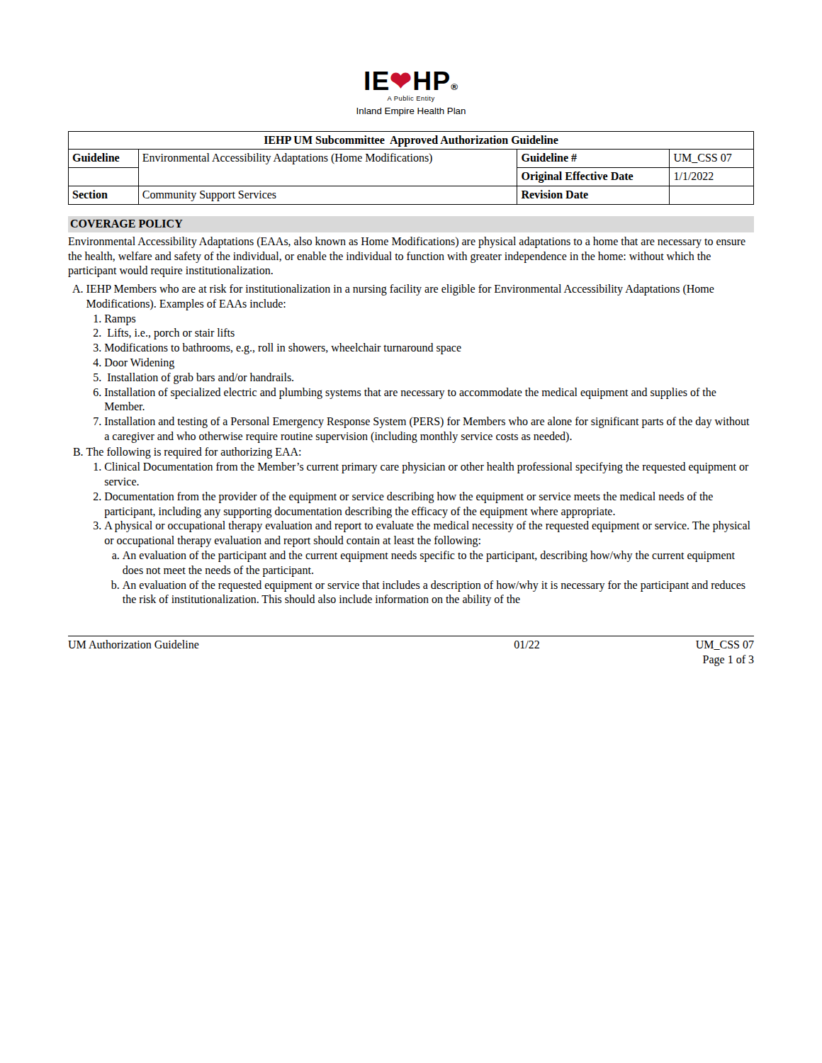IE❤HP®
A Public Entity
Inland Empire Health Plan
| IEHP UM Subcommittee Approved Authorization Guideline |
| --- |
| Guideline | Environmental Accessibility Adaptations (Home Modifications) | Guideline # | UM_CSS 07 |
| | Original Effective Date | 1/1/2022 |
| Section | Community Support Services | Revision Date | |
COVERAGE POLICY
Environmental Accessibility Adaptations (EAAs, also known as Home Modifications) are physical adaptations to a home that are necessary to ensure the health, welfare and safety of the individual, or enable the individual to function with greater independence in the home: without which the participant would require institutionalization.
IEHP Members who are at risk for institutionalization in a nursing facility are eligible for Environmental Accessibility Adaptations (Home Modifications). Examples of EAAs include:
Ramps
Lifts, i.e., porch or stair lifts
Modifications to bathrooms, e.g., roll in showers, wheelchair turnaround space
Door Widening
Installation of grab bars and/or handrails.
Installation of specialized electric and plumbing systems that are necessary to accommodate the medical equipment and supplies of the Member.
Installation and testing of a Personal Emergency Response System (PERS) for Members who are alone for significant parts of the day without a caregiver and who otherwise require routine supervision (including monthly service costs as needed).
The following is required for authorizing EAA:
Clinical Documentation from the Member’s current primary care physician or other health professional specifying the requested equipment or service.
Documentation from the provider of the equipment or service describing how the equipment or service meets the medical needs of the participant, including any supporting documentation describing the efficacy of the equipment where appropriate.
A physical or occupational therapy evaluation and report to evaluate the medical necessity of the requested equipment or service. The physical or occupational therapy evaluation and report should contain at least the following:
An evaluation of the participant and the current equipment needs specific to the participant, describing how/why the current equipment does not meet the needs of the participant.
An evaluation of the requested equipment or service that includes a description of how/why it is necessary for the participant and reduces the risk of institutionalization. This should also include information on the ability of the
| UM Authorization Guideline | 01/22 | UM_CSS 07 Page 1 of 3 |